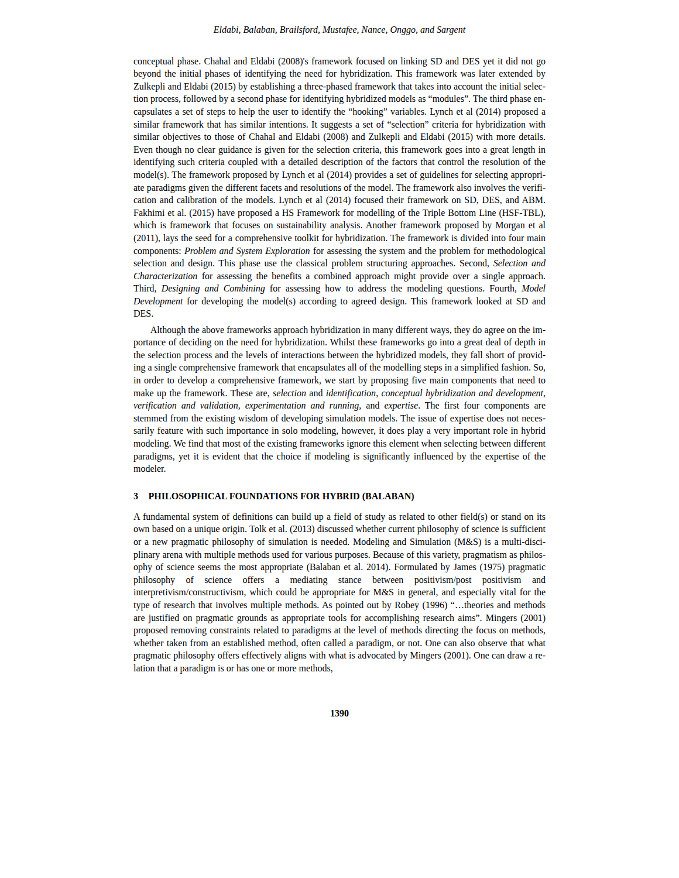Eldabi, Balaban, Brailsford, Mustafee, Nance, Onggo, and Sargent
conceptual phase. Chahal and Eldabi (2008)'s framework focused on linking SD and DES yet it did not go beyond the initial phases of identifying the need for hybridization. This framework was later extended by Zulkepli and Eldabi (2015) by establishing a three-phased framework that takes into account the initial selection process, followed by a second phase for identifying hybridized models as “modules”. The third phase encapsulates a set of steps to help the user to identify the “hooking” variables. Lynch et al (2014) proposed a similar framework that has similar intentions. It suggests a set of “selection” criteria for hybridization with similar objectives to those of Chahal and Eldabi (2008) and Zulkepli and Eldabi (2015) with more details. Even though no clear guidance is given for the selection criteria, this framework goes into a great length in identifying such criteria coupled with a detailed description of the factors that control the resolution of the model(s). The framework proposed by Lynch et al (2014) provides a set of guidelines for selecting appropriate paradigms given the different facets and resolutions of the model. The framework also involves the verification and calibration of the models. Lynch et al (2014) focused their framework on SD, DES, and ABM. Fakhimi et al. (2015) have proposed a HS Framework for modelling of the Triple Bottom Line (HSF-TBL), which is framework that focuses on sustainability analysis. Another framework proposed by Morgan et al (2011), lays the seed for a comprehensive toolkit for hybridization. The framework is divided into four main components: Problem and System Exploration for assessing the system and the problem for methodological selection and design. This phase use the classical problem structuring approaches. Second, Selection and Characterization for assessing the benefits a combined approach might provide over a single approach. Third, Designing and Combining for assessing how to address the modeling questions. Fourth, Model Development for developing the model(s) according to agreed design. This framework looked at SD and DES.
Although the above frameworks approach hybridization in many different ways, they do agree on the importance of deciding on the need for hybridization. Whilst these frameworks go into a great deal of depth in the selection process and the levels of interactions between the hybridized models, they fall short of providing a single comprehensive framework that encapsulates all of the modelling steps in a simplified fashion. So, in order to develop a comprehensive framework, we start by proposing five main components that need to make up the framework. These are, selection and identification, conceptual hybridization and development, verification and validation, experimentation and running, and expertise. The first four components are stemmed from the existing wisdom of developing simulation models. The issue of expertise does not necessarily feature with such importance in solo modeling, however, it does play a very important role in hybrid modeling. We find that most of the existing frameworks ignore this element when selecting between different paradigms, yet it is evident that the choice if modeling is significantly influenced by the expertise of the modeler.
3 PHILOSOPHICAL FOUNDATIONS FOR HYBRID (BALABAN)
A fundamental system of definitions can build up a field of study as related to other field(s) or stand on its own based on a unique origin. Tolk et al. (2013) discussed whether current philosophy of science is sufficient or a new pragmatic philosophy of simulation is needed. Modeling and Simulation (M&S) is a multi-disciplinary arena with multiple methods used for various purposes. Because of this variety, pragmatism as philosophy of science seems the most appropriate (Balaban et al. 2014). Formulated by James (1975) pragmatic philosophy of science offers a mediating stance between positivism/post positivism and interpretivism/constructivism, which could be appropriate for M&S in general, and especially vital for the type of research that involves multiple methods. As pointed out by Robey (1996) “…theories and methods are justified on pragmatic grounds as appropriate tools for accomplishing research aims”. Mingers (2001) proposed removing constraints related to paradigms at the level of methods directing the focus on methods, whether taken from an established method, often called a paradigm, or not. One can also observe that what pragmatic philosophy offers effectively aligns with what is advocated by Mingers (2001). One can draw a relation that a paradigm is or has one or more methods,
1390